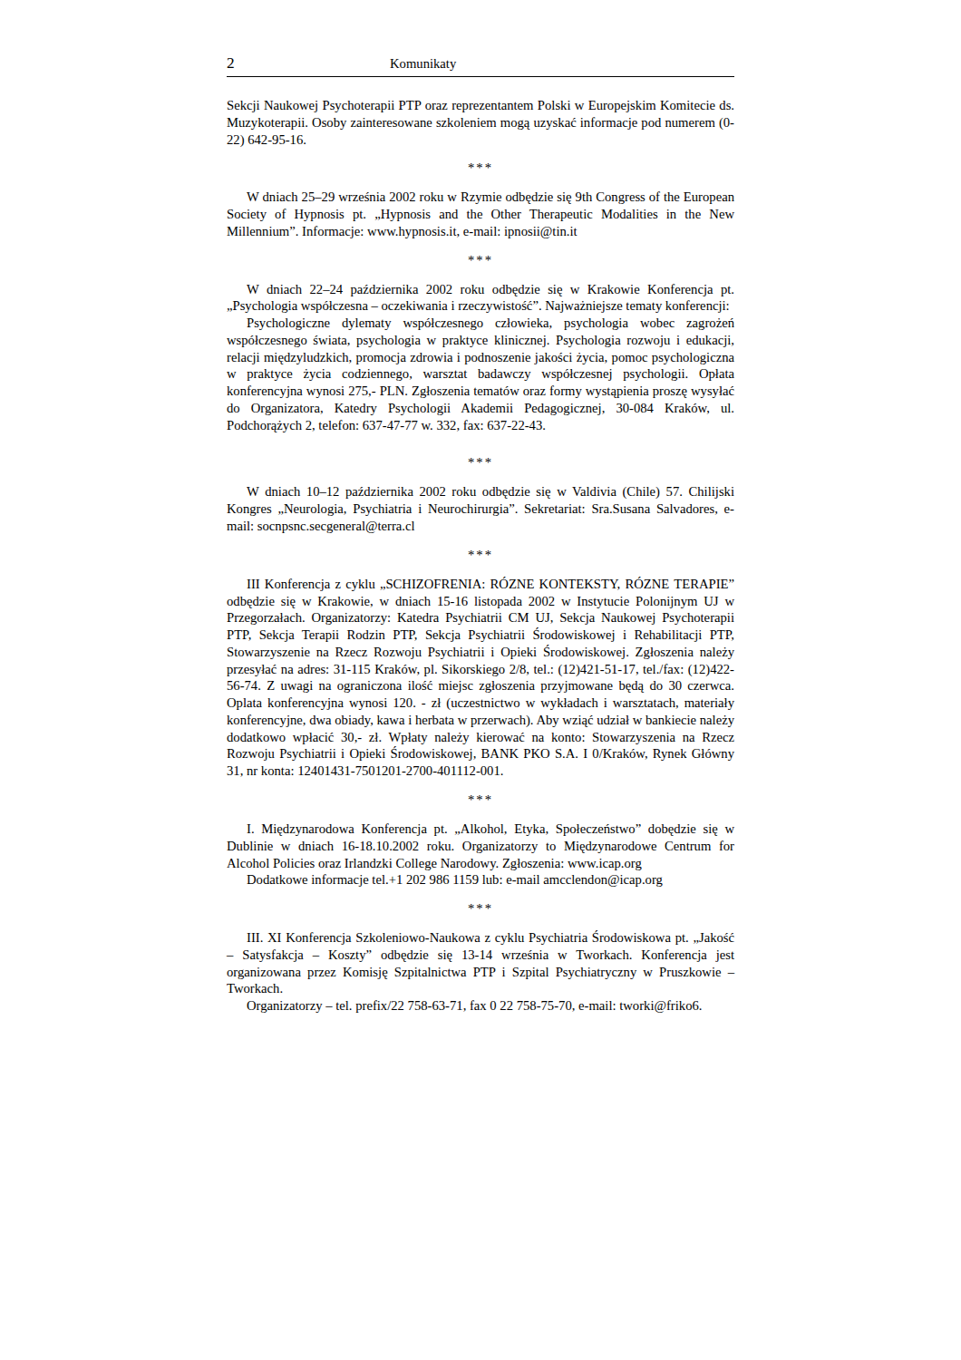2
Komunikaty
Sekcji Naukowej Psychoterapii PTP oraz reprezentantem Polski w Europejskim Komitecie ds. Muzykoterapii. Osoby zainteresowane szkoleniem mogą uzyskać informacje pod numerem (0-22) 642-95-16.
***
W dniach 25–29 września 2002 roku w Rzymie odbędzie się 9th Congress of the European Society of Hypnosis pt. „Hypnosis and the Other Therapeutic Modalities in the New Millennium”. Informacje: www.hypnosis.it, e-mail: ipnosii@tin.it
***
W dniach 22–24 października 2002 roku odbędzie się w Krakowie Konferencja pt. „Psychologia współczesna – oczekiwania i rzeczywistość”. Najważniejsze tematy konferencji:
Psychologiczne dylematy współczesnego człowieka, psychologia wobec zagrożeń współczesnego świata, psychologia w praktyce klinicznej. Psychologia rozwoju i edukacji, relacji międzyludzkich, promocja zdrowia i podnoszenie jakości życia, pomoc psychologiczna w praktyce życia codziennego, warsztat badawczy współczesnej psychologii. Opłata konferencyjna wynosi 275,- PLN. Zgłoszenia tematów oraz formy wystąpienia proszę wysyłać do Organizatora, Katedry Psychologii Akademii Pedagogicznej, 30-084 Kraków, ul. Podchorążych 2, telefon: 637-47-77 w. 332, fax: 637-22-43.
***
W dniach 10–12 października 2002 roku odbędzie się w Valdivia (Chile) 57. Chilijski Kongres „Neurologia, Psychiatria i Neurochirurgia”. Sekretariat: Sra.Susana Salvadores, e-mail: socnpsnc.secgeneral@terra.cl
***
III Konferencja z cyklu „SCHIZOFRENIA: RÓZNE KONTEKSTY, RÓZNE TERAPIE” odbędzie się w Krakowie, w dniach 15-16 listopada 2002 w Instytucie Polonijnym UJ w Przegorzałach. Organizatorzy: Katedra Psychiatrii CM UJ, Sekcja Naukowej Psychoterapii PTP, Sekcja Terapii Rodzin PTP, Sekcja Psychiatrii Środowiskowej i Rehabilitacji PTP, Stowarzyszenie na Rzecz Rozwoju Psychiatrii i Opieki Środowiskowej. Zgłoszenia należy przesyłać na adres: 31-115 Kraków, pl. Sikorskiego 2/8, tel.: (12)421-51-17, tel./fax: (12)422-56-74. Z uwagi na ograniczona ilość miejsc zgłoszenia przyjmowane będą do 30 czerwca. Oplata konferencyjna wynosi 120. - zł (uczestnictwo w wykładach i warsztatach, materiały konferencyjne, dwa obiady, kawa i herbata w przerwach). Aby wziąć udział w bankiecie należy dodatkowo wpłacić 30,- zł. Wpłaty należy kierować na konto: Stowarzyszenia na Rzecz Rozwoju Psychiatrii i Opieki Środowiskowej, BANK PKO S.A. I 0/Kraków, Rynek Główny 31, nr konta: 12401431-7501201-2700-401112-001.
***
I. Międzynarodowa Konferencja pt. „Alkohol, Etyka, Społeczeństwo” dobędzie się w Dublinie w dniach 16-18.10.2002 roku. Organizatorzy to Międzynarodowe Centrum for Alcohol Policies oraz Irlandzki College Narodowy. Zgłoszenia: www.icap.org
Dodatkowe informacje tel.+1 202 986 1159 lub: e-mail amcclendon@icap.org
***
III. XI Konferencja Szkoleniowo-Naukowa z cyklu Psychiatria Środowiskowa pt. „Jakość – Satysfakcja – Koszty” odbędzie się 13-14 września w Tworkach. Konferencja jest organizowana przez Komisję Szpitalnictwa PTP i Szpital Psychiatryczny w Pruszkowie – Tworkach.
Organizatorzy – tel. prefix/22 758-63-71, fax 0 22 758-75-70, e-mail: tworki@friko6.